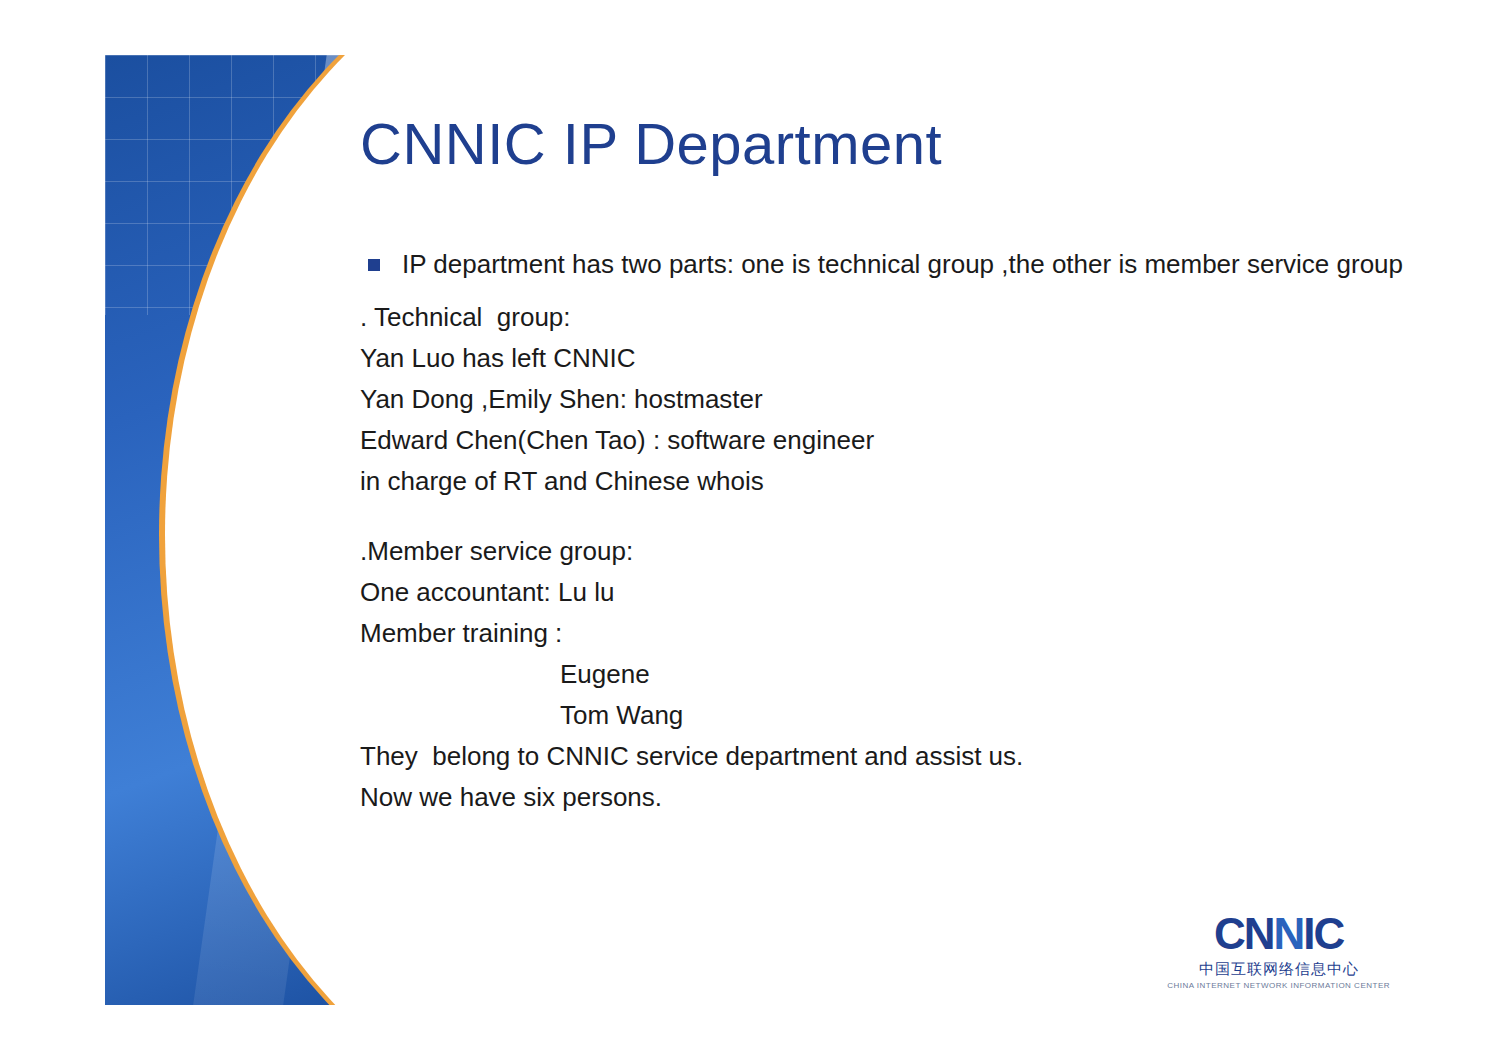CNNIC IP Department
IP department has two parts: one is technical group ,the other is member service group
. Technical group:
Yan Luo has left CNNIC
Yan Dong ,Emily Shen: hostmaster
Edward Chen(Chen Tao) : software engineer
in charge of RT and Chinese whois
.Member service group:
One accountant: Lu lu
Member training :
Eugene
Tom Wang
They belong to CNNIC service department and assist us.
Now we have six persons.
CNNIC
中国互联网络信息中心
CHINA INTERNET NETWORK INFORMATION CENTER